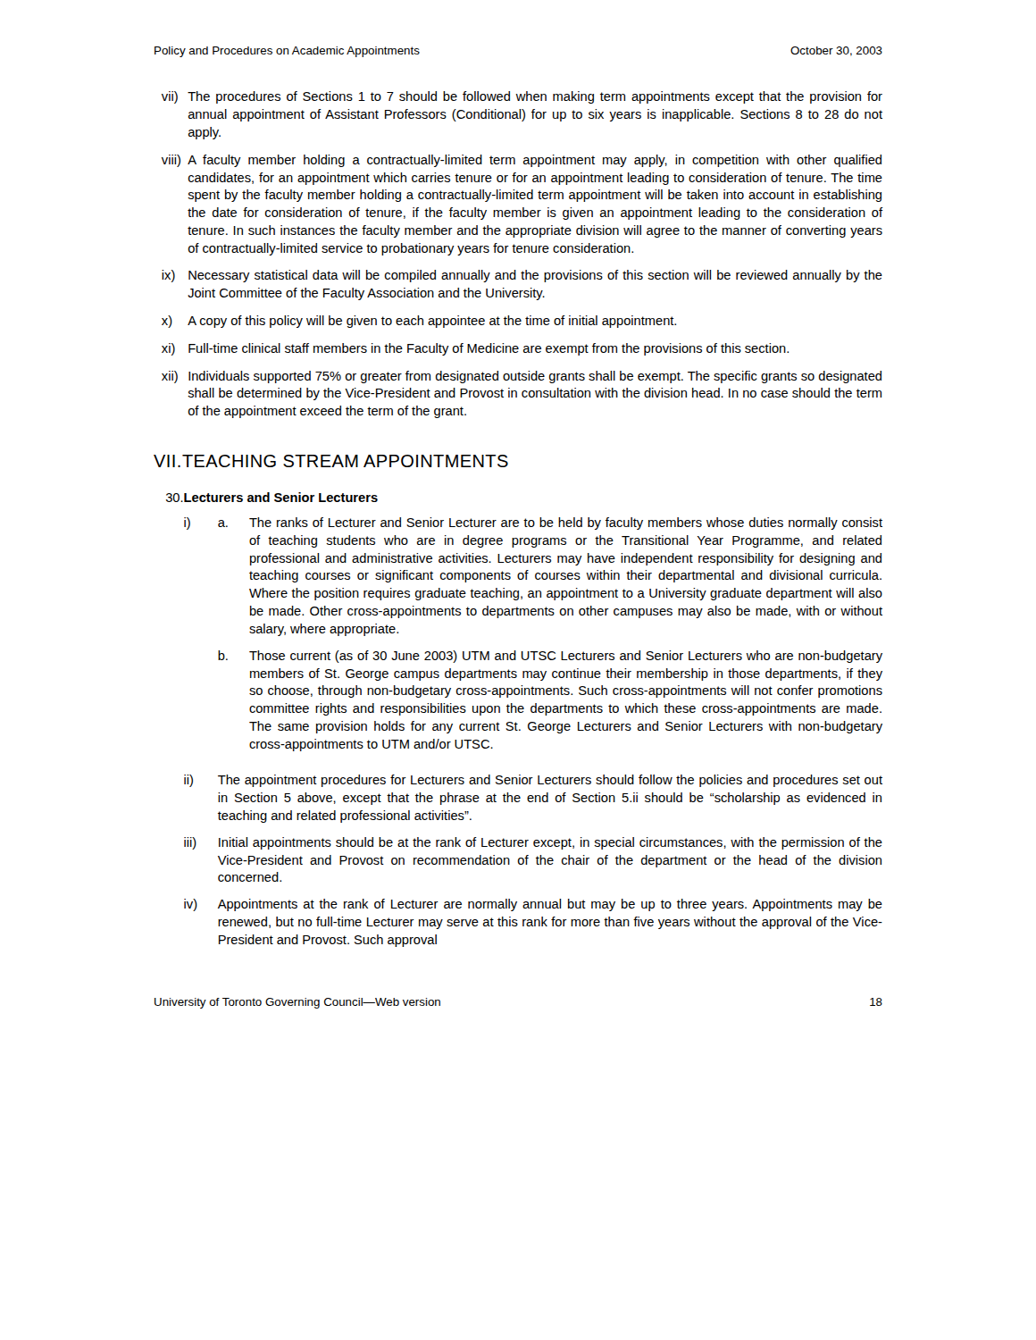Policy and Procedures on Academic Appointments October 30, 2003
vii) The procedures of Sections 1 to 7 should be followed when making term appointments except that the provision for annual appointment of Assistant Professors (Conditional) for up to six years is inapplicable. Sections 8 to 28 do not apply.
viii) A faculty member holding a contractually-limited term appointment may apply, in competition with other qualified candidates, for an appointment which carries tenure or for an appointment leading to consideration of tenure. The time spent by the faculty member holding a contractually-limited term appointment will be taken into account in establishing the date for consideration of tenure, if the faculty member is given an appointment leading to the consideration of tenure. In such instances the faculty member and the appropriate division will agree to the manner of converting years of contractually-limited service to probationary years for tenure consideration.
ix) Necessary statistical data will be compiled annually and the provisions of this section will be reviewed annually by the Joint Committee of the Faculty Association and the University.
x) A copy of this policy will be given to each appointee at the time of initial appointment.
xi) Full-time clinical staff members in the Faculty of Medicine are exempt from the provisions of this section.
xii) Individuals supported 75% or greater from designated outside grants shall be exempt. The specific grants so designated shall be determined by the Vice-President and Provost in consultation with the division head. In no case should the term of the appointment exceed the term of the grant.
VII. TEACHING STREAM APPOINTMENTS
30.
Lecturers and Senior Lecturers
i)
a. The ranks of Lecturer and Senior Lecturer are to be held by faculty members whose duties normally consist of teaching students who are in degree programs or the Transitional Year Programme, and related professional and administrative activities. Lecturers may have independent responsibility for designing and teaching courses or significant components of courses within their departmental and divisional curricula. Where the position requires graduate teaching, an appointment to a University graduate department will also be made. Other cross-appointments to departments on other campuses may also be made, with or without salary, where appropriate.
b. Those current (as of 30 June 2003) UTM and UTSC Lecturers and Senior Lecturers who are non-budgetary members of St. George campus departments may continue their membership in those departments, if they so choose, through non-budgetary cross-appointments. Such cross-appointments will not confer promotions committee rights and responsibilities upon the departments to which these cross-appointments are made. The same provision holds for any current St. George Lecturers and Senior Lecturers with non-budgetary cross-appointments to UTM and/or UTSC.
ii) The appointment procedures for Lecturers and Senior Lecturers should follow the policies and procedures set out in Section 5 above, except that the phrase at the end of Section 5.ii should be “scholarship as evidenced in teaching and related professional activities”.
iii) Initial appointments should be at the rank of Lecturer except, in special circumstances, with the permission of the Vice-President and Provost on recommendation of the chair of the department or the head of the division concerned.
iv) Appointments at the rank of Lecturer are normally annual but may be up to three years. Appointments may be renewed, but no full-time Lecturer may serve at this rank for more than five years without the approval of the Vice-President and Provost. Such approval
University of Toronto Governing Council—Web version 18